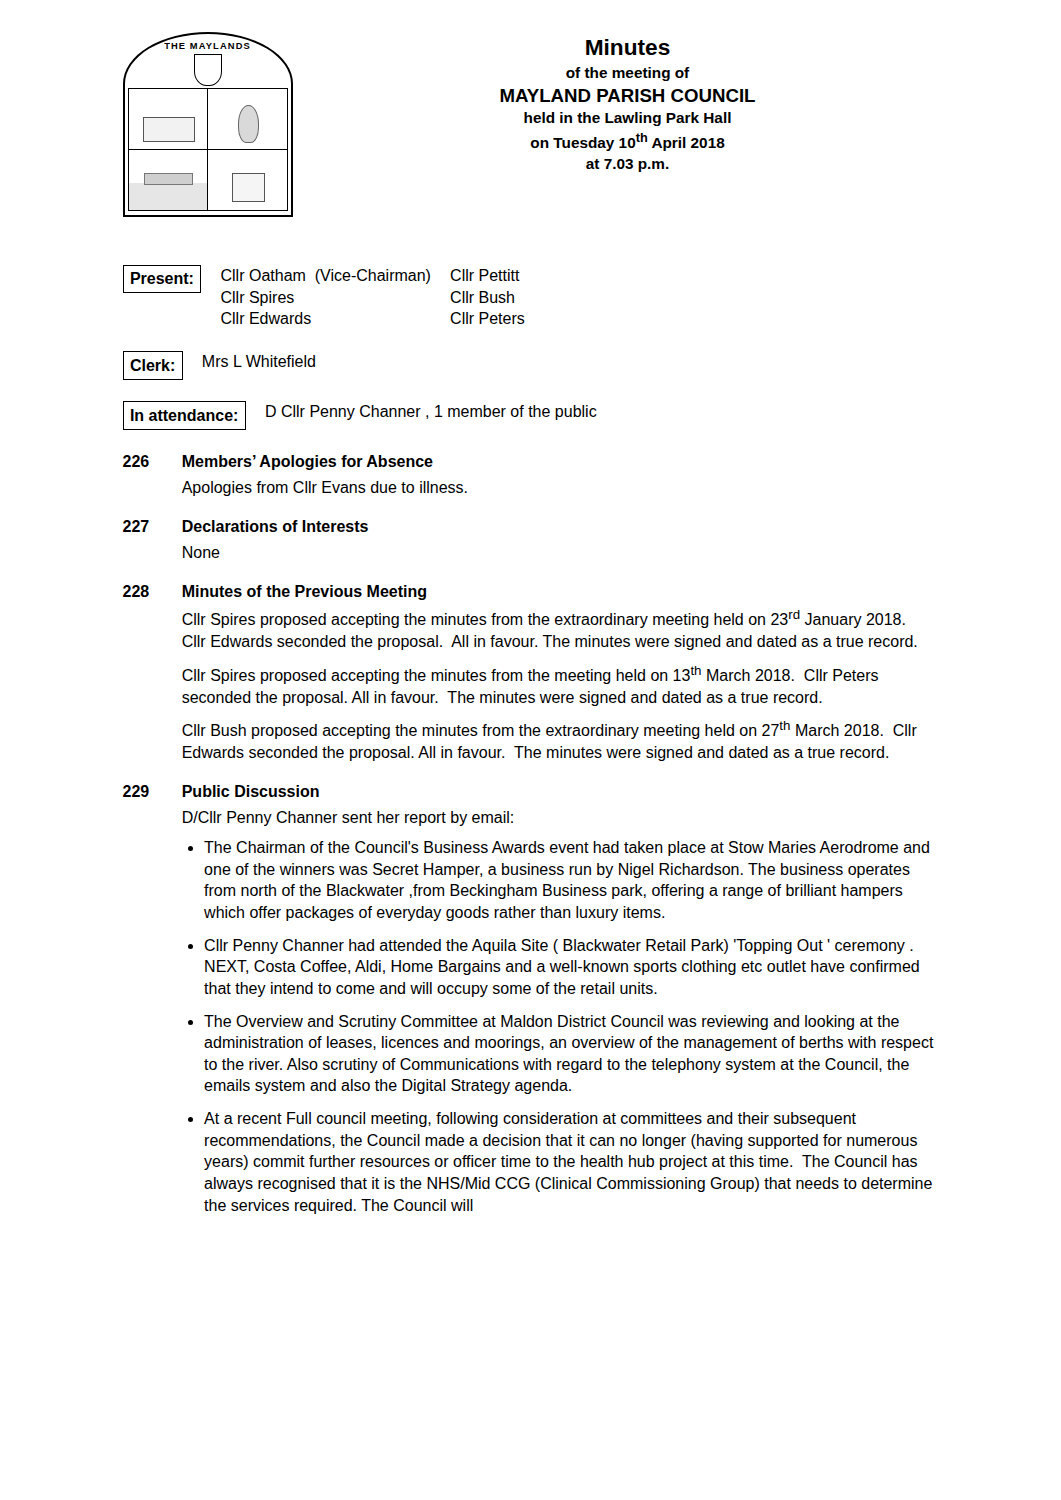THE MAYLANDS
Minutes
of the meeting of
MAYLAND PARISH COUNCIL
held in the Lawling Park Hall
on Tuesday 10th April 2018
at 7.03 p.m.
| Present: | Cllr Oatham (Vice-Chairman) Cllr Spires Cllr Edwards | Cllr Pettitt Cllr Bush Cllr Peters |
| Clerk: | Mrs L Whitefield |
| In attendance: | D Cllr Penny Channer , 1 member of the public |
226 Members’ Apologies for Absence
Apologies from Cllr Evans due to illness.
227 Declarations of Interests
None
228 Minutes of the Previous Meeting
Cllr Spires proposed accepting the minutes from the extraordinary meeting held on 23rd January 2018. Cllr Edwards seconded the proposal. All in favour. The minutes were signed and dated as a true record.
Cllr Spires proposed accepting the minutes from the meeting held on 13th March 2018. Cllr Peters seconded the proposal. All in favour. The minutes were signed and dated as a true record.
Cllr Bush proposed accepting the minutes from the extraordinary meeting held on 27th March 2018. Cllr Edwards seconded the proposal. All in favour. The minutes were signed and dated as a true record.
229 Public Discussion
D/Cllr Penny Channer sent her report by email:
The Chairman of the Council's Business Awards event had taken place at Stow Maries Aerodrome and one of the winners was Secret Hamper, a business run by Nigel Richardson. The business operates from north of the Blackwater ,from Beckingham Business park, offering a range of brilliant hampers which offer packages of everyday goods rather than luxury items.
Cllr Penny Channer had attended the Aquila Site ( Blackwater Retail Park) 'Topping Out ' ceremony . NEXT, Costa Coffee, Aldi, Home Bargains and a well-known sports clothing etc outlet have confirmed that they intend to come and will occupy some of the retail units.
The Overview and Scrutiny Committee at Maldon District Council was reviewing and looking at the administration of leases, licences and moorings, an overview of the management of berths with respect to the river. Also scrutiny of Communications with regard to the telephony system at the Council, the emails system and also the Digital Strategy agenda.
At a recent Full council meeting, following consideration at committees and their subsequent recommendations, the Council made a decision that it can no longer (having supported for numerous years) commit further resources or officer time to the health hub project at this time. The Council has always recognised that it is the NHS/Mid CCG (Clinical Commissioning Group) that needs to determine the services required. The Council will